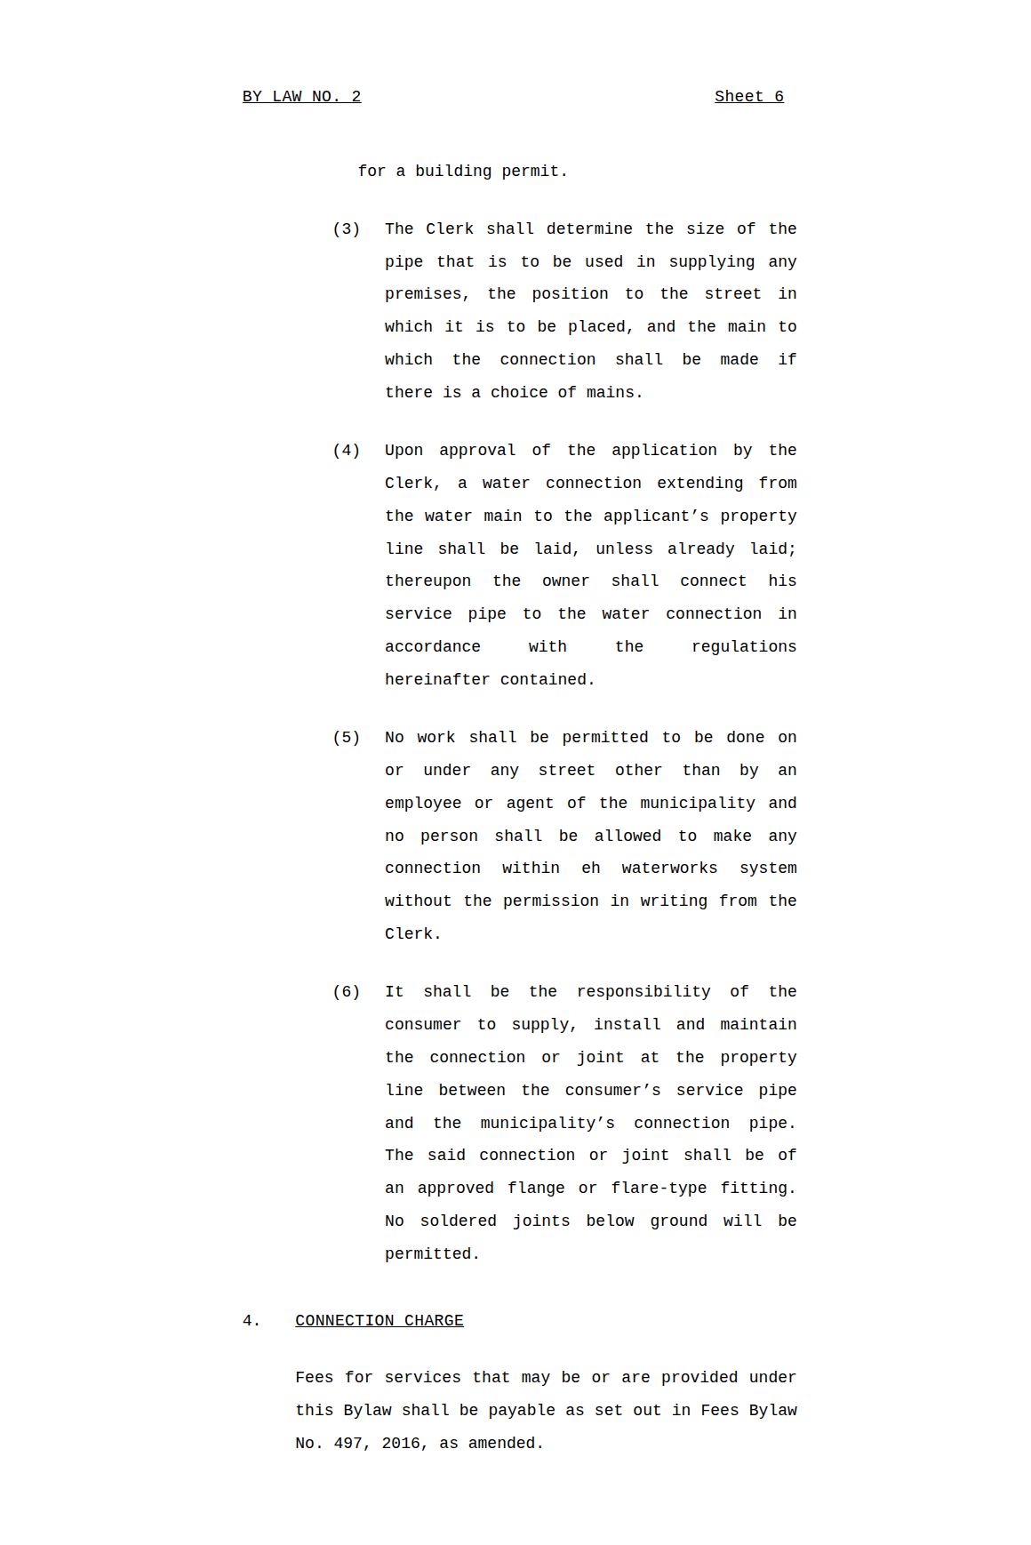BY LAW NO. 2 Sheet 6
for a building permit.
(3)
The Clerk shall determine the size of the pipe that is to be used in supplying any premises, the position to the street in which it is to be placed, and the main to which the connection shall be made if there is a choice of mains.
(4)
Upon approval of the application by the Clerk, a water connection extending from the water main to the applicant’s property line shall be laid, unless already laid; thereupon the owner shall connect his service pipe to the water connection in accordance with the regulations hereinafter contained.
(5)
No work shall be permitted to be done on or under any street other than by an employee or agent of the municipality and no person shall be allowed to make any connection within eh waterworks system without the permission in writing from the Clerk.
(6)
It shall be the responsibility of the consumer to supply, install and maintain the connection or joint at the property line between the consumer’s service pipe and the municipality’s connection pipe. The said connection or joint shall be of an approved flange or flare-type fitting. No soldered joints below ground will be permitted.
4.
CONNECTION CHARGE
Fees for services that may be or are provided under this Bylaw shall be payable as set out in Fees Bylaw No. 497, 2016, as amended.